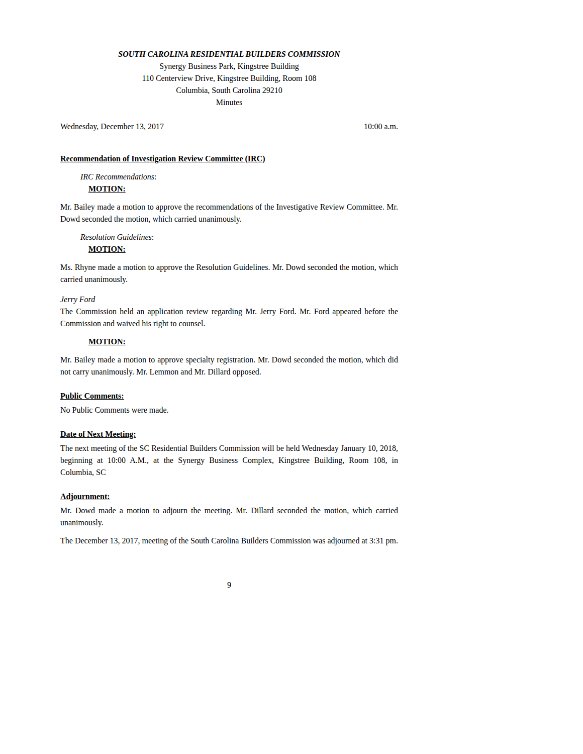South Carolina Residential Builders Commission Synergy Business Park, Kingstree Building 110 Centerview Drive, Kingstree Building, Room 108 Columbia, South Carolina 29210 Minutes
Wednesday, December 13, 2017 10:00 a.m.
Recommendation of Investigation Review Committee (IRC)
IRC Recommendations:
MOTION:
Mr. Bailey made a motion to approve the recommendations of the Investigative Review Committee. Mr. Dowd seconded the motion, which carried unanimously.
Resolution Guidelines:
MOTION:
Ms. Rhyne made a motion to approve the Resolution Guidelines. Mr. Dowd seconded the motion, which carried unanimously.
Jerry Ford
The Commission held an application review regarding Mr. Jerry Ford. Mr. Ford appeared before the Commission and waived his right to counsel.
MOTION:
Mr. Bailey made a motion to approve specialty registration. Mr. Dowd seconded the motion, which did not carry unanimously. Mr. Lemmon and Mr. Dillard opposed.
Public Comments:
No Public Comments were made.
Date of Next Meeting:
The next meeting of the SC Residential Builders Commission will be held Wednesday January 10, 2018, beginning at 10:00 A.M., at the Synergy Business Complex, Kingstree Building, Room 108, in Columbia, SC
Adjournment:
Mr. Dowd made a motion to adjourn the meeting. Mr. Dillard seconded the motion, which carried unanimously.
The December 13, 2017, meeting of the South Carolina Builders Commission was adjourned at 3:31 pm.
9